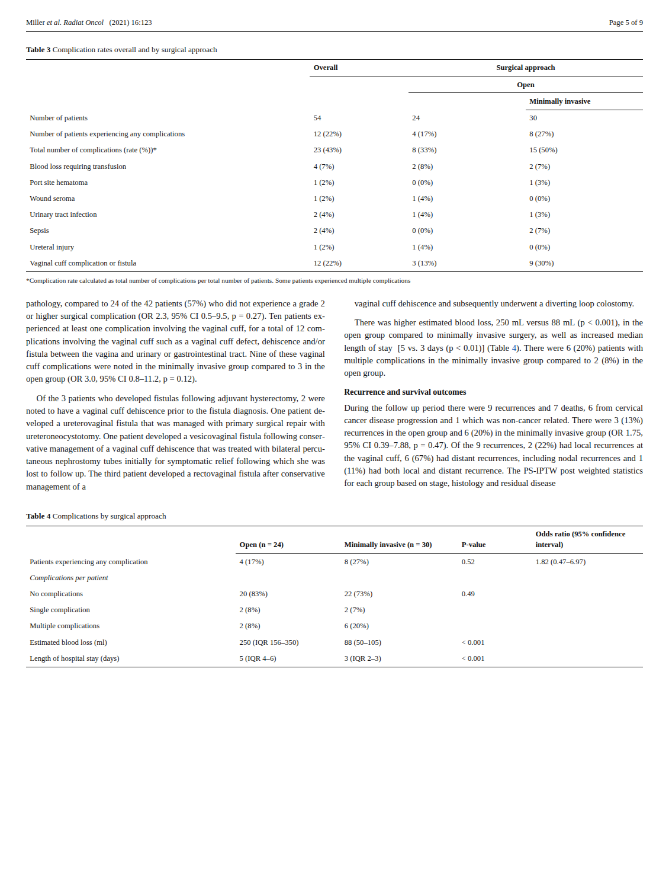Miller et al. Radiat Oncol (2021) 16:123
Page 5 of 9
Table 3 Complication rates overall and by surgical approach
| | Overall | Surgical approach |
| --- | --- | --- |
| | | Open |
| | | | Minimally invasive |
| Number of patients | 54 | 24 | 30 |
| Number of patients experiencing any complications | 12 (22%) | 4 (17%) | 8 (27%) |
| Total number of complications (rate (%))* | 23 (43%) | 8 (33%) | 15 (50%) |
| Blood loss requiring transfusion | 4 (7%) | 2 (8%) | 2 (7%) |
| Port site hematoma | 1 (2%) | 0 (0%) | 1 (3%) |
| Wound seroma | 1 (2%) | 1 (4%) | 0 (0%) |
| Urinary tract infection | 2 (4%) | 1 (4%) | 1 (3%) |
| Sepsis | 2 (4%) | 0 (0%) | 2 (7%) |
| Ureteral injury | 1 (2%) | 1 (4%) | 0 (0%) |
| Vaginal cuff complication or fistula | 12 (22%) | 3 (13%) | 9 (30%) |
*Complication rate calculated as total number of complications per total number of patients. Some patients experienced multiple complications
pathology, compared to 24 of the 42 patients (57%) who did not experience a grade 2 or higher surgical complication (OR 2.3, 95% CI 0.5–9.5, p = 0.27). Ten patients experienced at least one complication involving the vaginal cuff, for a total of 12 complications involving the vaginal cuff such as a vaginal cuff defect, dehiscence and/or fistula between the vagina and urinary or gastrointestinal tract. Nine of these vaginal cuff complications were noted in the minimally invasive group compared to 3 in the open group (OR 3.0, 95% CI 0.8–11.2, p = 0.12).
Of the 3 patients who developed fistulas following adjuvant hysterectomy, 2 were noted to have a vaginal cuff dehiscence prior to the fistula diagnosis. One patient developed a ureterovaginal fistula that was managed with primary surgical repair with ureteroneocystotomy. One patient developed a vesicovaginal fistula following conservative management of a vaginal cuff dehiscence that was treated with bilateral percutaneous nephrostomy tubes initially for symptomatic relief following which she was lost to follow up. The third patient developed a rectovaginal fistula after conservative management of a
vaginal cuff dehiscence and subsequently underwent a diverting loop colostomy.
There was higher estimated blood loss, 250 mL versus 88 mL (p < 0.001), in the open group compared to minimally invasive surgery, as well as increased median length of stay [5 vs. 3 days (p < 0.01)] (Table 4). There were 6 (20%) patients with multiple complications in the minimally invasive group compared to 2 (8%) in the open group.
Recurrence and survival outcomes
During the follow up period there were 9 recurrences and 7 deaths, 6 from cervical cancer disease progression and 1 which was non-cancer related. There were 3 (13%) recurrences in the open group and 6 (20%) in the minimally invasive group (OR 1.75, 95% CI 0.39–7.88, p = 0.47). Of the 9 recurrences, 2 (22%) had local recurrences at the vaginal cuff, 6 (67%) had distant recurrences, including nodal recurrences and 1 (11%) had both local and distant recurrence. The PS-IPTW post weighted statistics for each group based on stage, histology and residual disease
Table 4 Complications by surgical approach
| | Open (n = 24) | Minimally invasive (n = 30) | P-value | Odds ratio (95% confidence interval) |
| --- | --- | --- | --- | --- |
| Patients experiencing any complication | 4 (17%) | 8 (27%) | 0.52 | 1.82 (0.47–6.97) |
| Complications per patient | | | | |
| No complications | 20 (83%) | 22 (73%) | 0.49 | |
| Single complication | 2 (8%) | 2 (7%) | | |
| Multiple complications | 2 (8%) | 6 (20%) | | |
| Estimated blood loss (ml) | 250 (IQR 156–350) | 88 (50–105) | < 0.001 | |
| Length of hospital stay (days) | 5 (IQR 4–6) | 3 (IQR 2–3) | < 0.001 | |